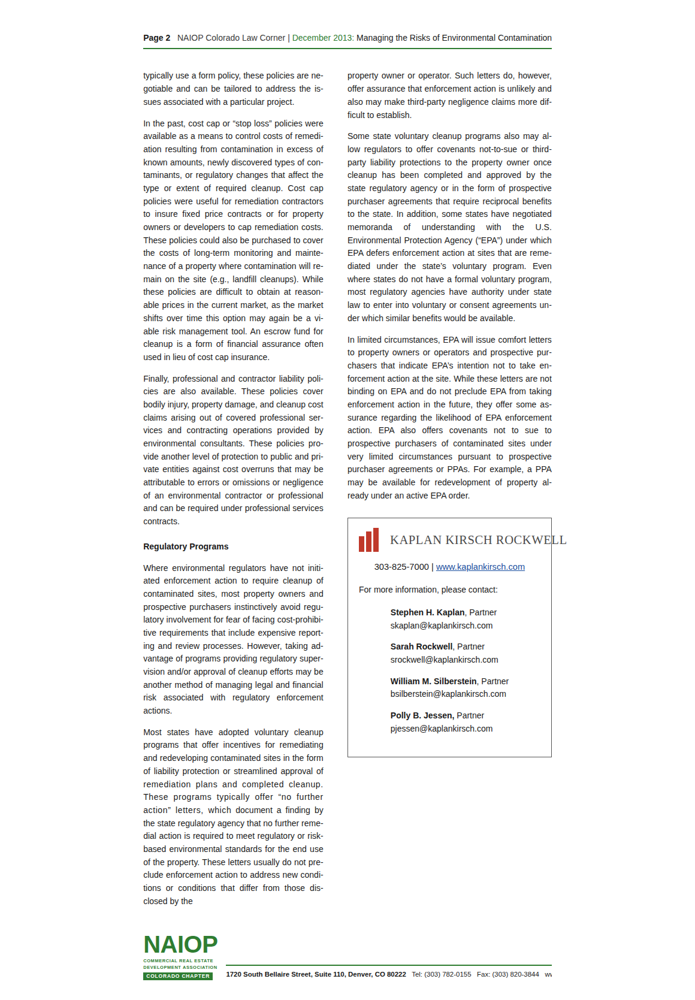Page 2 NAIOP Colorado Law Corner | December 2013: Managing the Risks of Environmental Contamination in Re-
typically use a form policy, these policies are negotiable and can be tailored to address the issues associated with a particular project.
In the past, cost cap or “stop loss” policies were available as a means to control costs of remediation resulting from contamination in excess of known amounts, newly discovered types of contaminants, or regulatory changes that affect the type or extent of required cleanup. Cost cap policies were useful for remediation contractors to insure fixed price contracts or for property owners or developers to cap remediation costs. These policies could also be purchased to cover the costs of long-term monitoring and maintenance of a property where contamination will remain on the site (e.g., landfill cleanups). While these policies are difficult to obtain at reasonable prices in the current market, as the market shifts over time this option may again be a viable risk management tool. An escrow fund for cleanup is a form of financial assurance often used in lieu of cost cap insurance.
Finally, professional and contractor liability policies are also available. These policies cover bodily injury, property damage, and cleanup cost claims arising out of covered professional services and contracting operations provided by environmental consultants. These policies provide another level of protection to public and private entities against cost overruns that may be attributable to errors or omissions or negligence of an environmental contractor or professional and can be required under professional services contracts.
Regulatory Programs
Where environmental regulators have not initiated enforcement action to require cleanup of contaminated sites, most property owners and prospective purchasers instinctively avoid regulatory involvement for fear of facing cost-prohibitive requirements that include expensive reporting and review processes. However, taking advantage of programs providing regulatory supervision and/or approval of cleanup efforts may be another method of managing legal and financial risk associated with regulatory enforcement actions.
Most states have adopted voluntary cleanup programs that offer incentives for remediating and redeveloping contaminated sites in the form of liability protection or streamlined approval of remediation plans and completed cleanup. These programs typically offer “no further action” letters, which document a finding by the state regulatory agency that no further remedial action is required to meet regulatory or risk-based environmental standards for the end use of the property. These letters usually do not preclude enforcement action to address new conditions or conditions that differ from those disclosed by the
property owner or operator. Such letters do, however, offer assurance that enforcement action is unlikely and also may make third-party negligence claims more difficult to establish.
Some state voluntary cleanup programs also may allow regulators to offer covenants not-to-sue or third-party liability protections to the property owner once cleanup has been completed and approved by the state regulatory agency or in the form of prospective purchaser agreements that require reciprocal benefits to the state. In addition, some states have negotiated memoranda of understanding with the U.S. Environmental Protection Agency (“EPA”) under which EPA defers enforcement action at sites that are remediated under the state’s voluntary program. Even where states do not have a formal voluntary program, most regulatory agencies have authority under state law to enter into voluntary or consent agreements under which similar benefits would be available.
In limited circumstances, EPA will issue comfort letters to property owners or operators and prospective purchasers that indicate EPA’s intention not to take enforcement action at the site. While these letters are not binding on EPA and do not preclude EPA from taking enforcement action in the future, they offer some assurance regarding the likelihood of EPA enforcement action. EPA also offers covenants not to sue to prospective purchasers of contaminated sites under very limited circumstances pursuant to prospective purchaser agreements or PPAs. For example, a PPA may be available for redevelopment of property already under an active EPA order.
KAPLAN KIRSCH ROCKWELL
303-825-7000 | www.kaplankirsch.com
For more information, please contact:
Stephen H. Kaplan, Partner skaplan@kaplankirsch.com
Sarah Rockwell, Partner srockwell@kaplankirsch.com
William M. Silberstein, Partner bsilberstein@kaplankirsch.com
Polly B. Jessen, Partner pjessen@kaplankirsch.com
NAIOP
COMMERCIAL REAL ESTATE
DEVELOPMENT ASSOCIATION
COLORADO CHAPTER
1720 South Bellaire Street, Suite 110, Denver, CO 80222 Tel: (303) 782-0155 Fax: (303) 820-3844 www.naiop-colorado.org